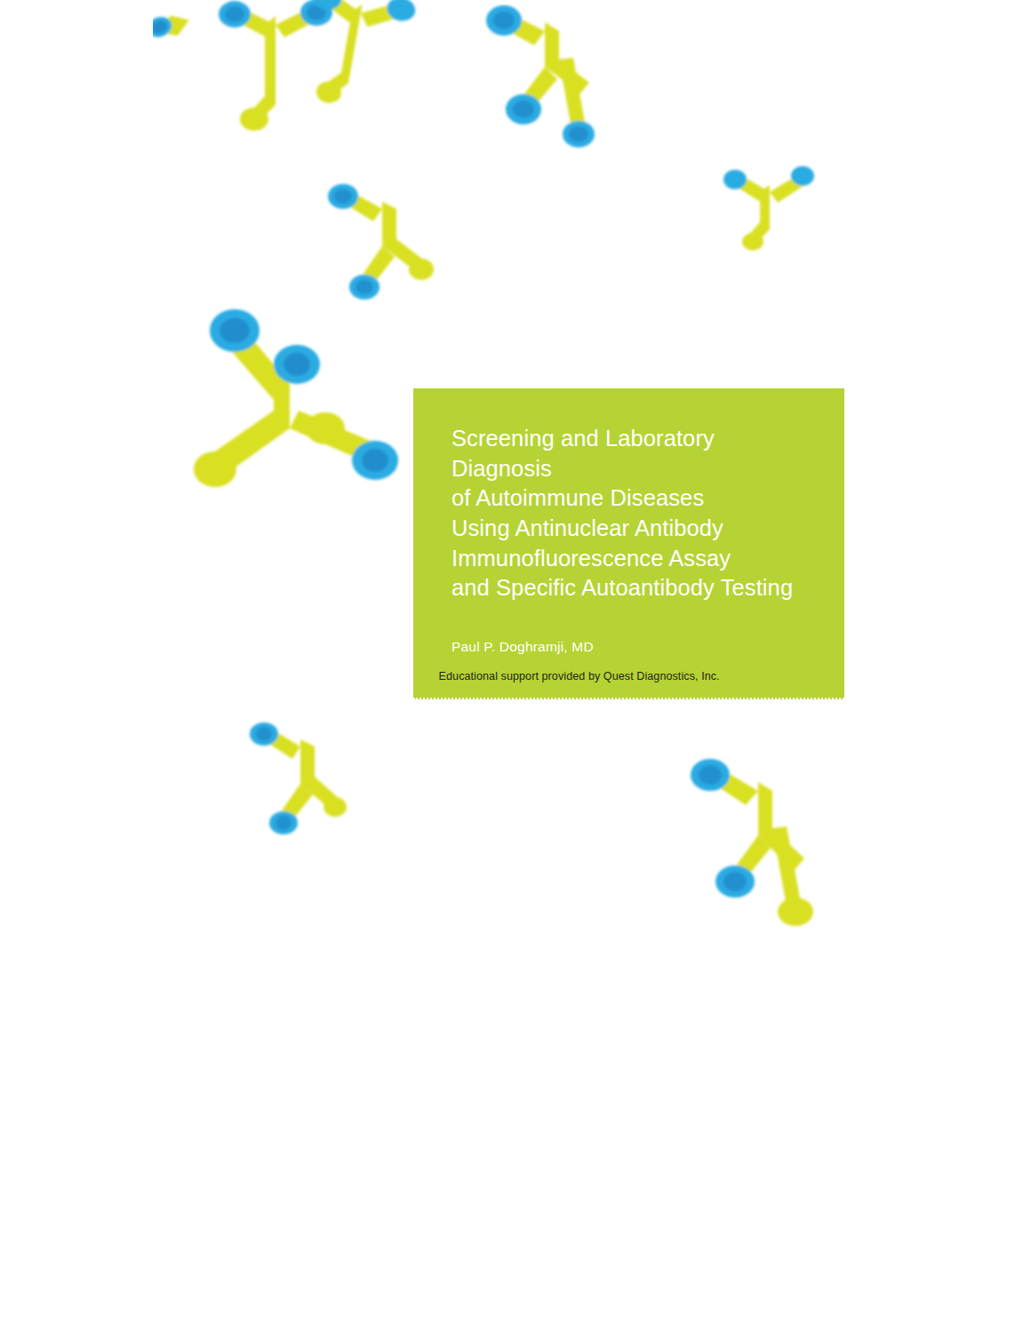Screening and Laboratory Diagnosis
of Autoimmune Diseases
Using Antinuclear Antibody
Immunofluorescence Assay
and Specific Autoantibody Testing
Paul P. Doghramji, MD
Educational support provided by Quest Diagnostics, Inc.